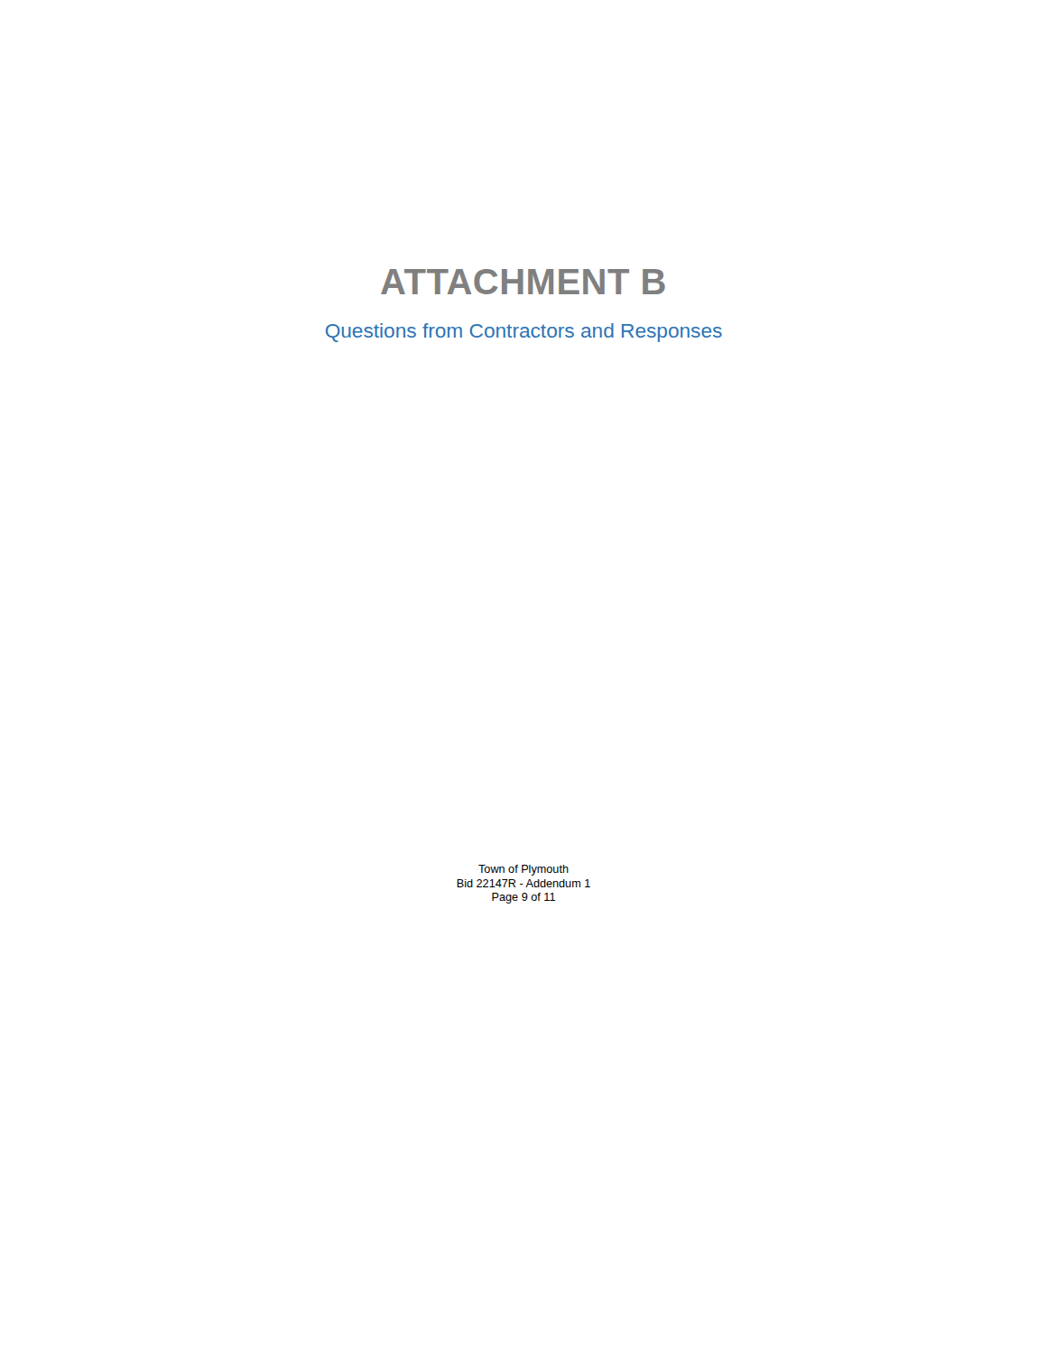Attachment B
Questions from Contractors and Responses
Town of Plymouth
Bid 22147R - Addendum 1
Page 9 of 11